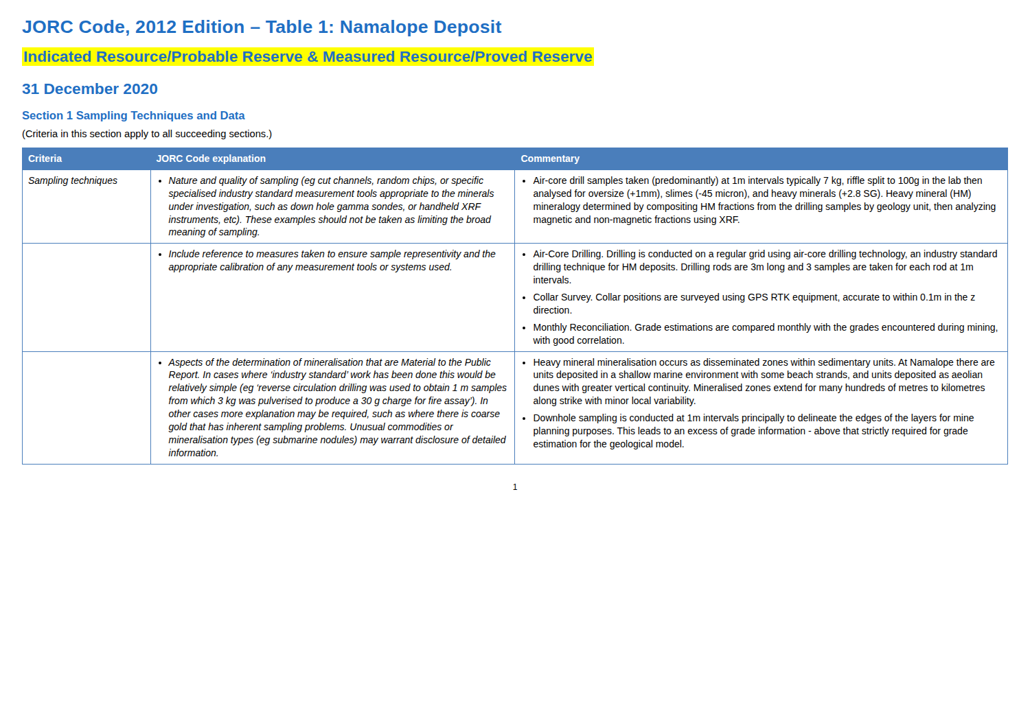JORC Code, 2012 Edition – Table 1: Namalope Deposit
Indicated Resource/Probable Reserve & Measured Resource/Proved Reserve
31 December 2020
Section 1 Sampling Techniques and Data
(Criteria in this section apply to all succeeding sections.)
| Criteria | JORC Code explanation | Commentary |
| --- | --- | --- |
| Sampling techniques | Nature and quality of sampling (eg cut channels, random chips, or specific specialised industry standard measurement tools appropriate to the minerals under investigation, such as down hole gamma sondes, or handheld XRF instruments, etc). These examples should not be taken as limiting the broad meaning of sampling. | Air-core drill samples taken (predominantly) at 1m intervals typically 7 kg, riffle split to 100g in the lab then analysed for oversize (+1mm), slimes (-45 micron), and heavy minerals (+2.8 SG). Heavy mineral (HM) mineralogy determined by compositing HM fractions from the drilling samples by geology unit, then analyzing magnetic and non-magnetic fractions using XRF. |
| | Include reference to measures taken to ensure sample representivity and the appropriate calibration of any measurement tools or systems used. | Air-Core Drilling. Drilling is conducted on a regular grid using air-core drilling technology, an industry standard drilling technique for HM deposits. Drilling rods are 3m long and 3 samples are taken for each rod at 1m intervals. Collar Survey. Collar positions are surveyed using GPS RTK equipment, accurate to within 0.1m in the z direction. Monthly Reconciliation. Grade estimations are compared monthly with the grades encountered during mining, with good correlation. |
| | Aspects of the determination of mineralisation that are Material to the Public Report. In cases where ‘industry standard’ work has been done this would be relatively simple (eg ‘reverse circulation drilling was used to obtain 1 m samples from which 3 kg was pulverised to produce a 30 g charge for fire assay’). In other cases more explanation may be required, such as where there is coarse gold that has inherent sampling problems. Unusual commodities or mineralisation types (eg submarine nodules) may warrant disclosure of detailed information. | Heavy mineral mineralisation occurs as disseminated zones within sedimentary units. At Namalope there are units deposited in a shallow marine environment with some beach strands, and units deposited as aeolian dunes with greater vertical continuity. Mineralised zones extend for many hundreds of metres to kilometres along strike with minor local variability. Downhole sampling is conducted at 1m intervals principally to delineate the edges of the layers for mine planning purposes. This leads to an excess of grade information - above that strictly required for grade estimation for the geological model. |
1